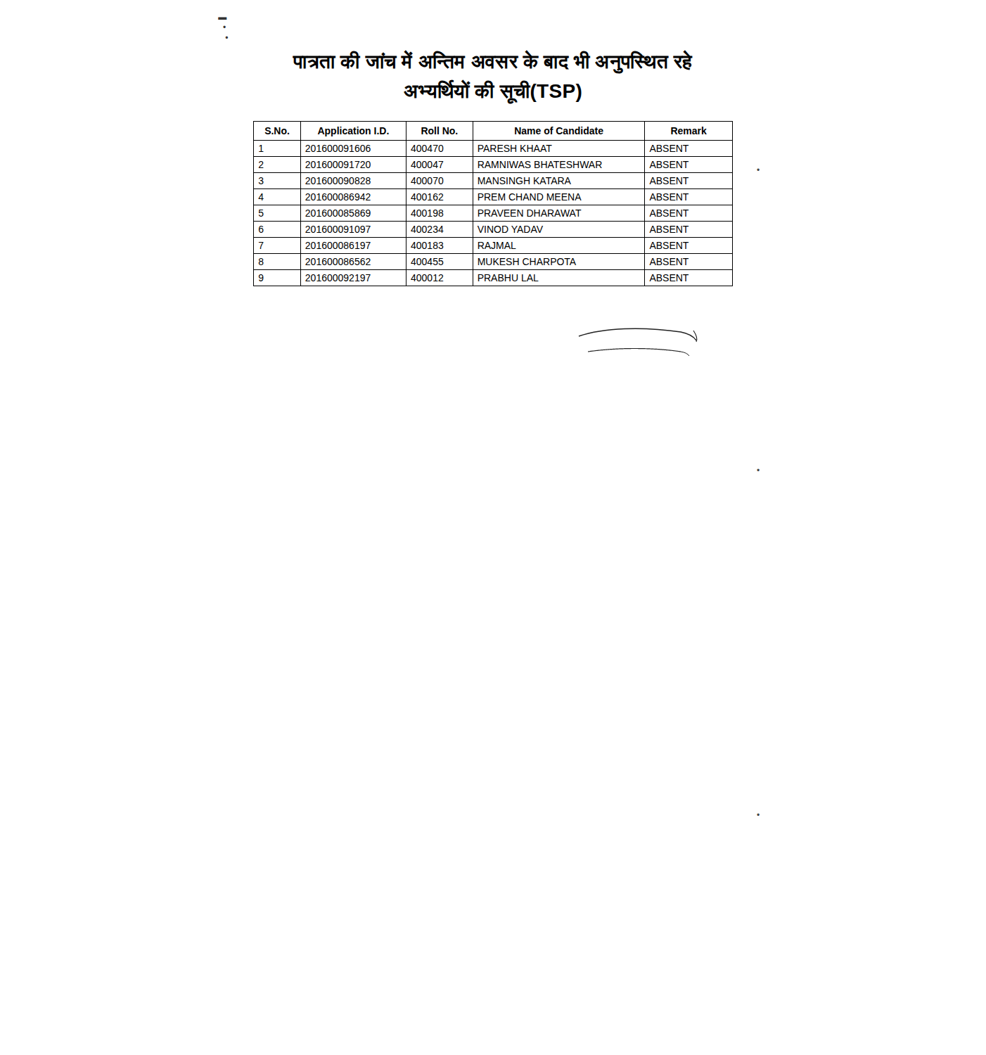▬ • •
पात्रता की जांच में अन्तिम अवसर के बाद भी अनुपस्थित रहे
अभ्यर्थियों की सूची(TSP)
| S.No. | Application I.D. | Roll No. | Name of Candidate | Remark |
| --- | --- | --- | --- | --- |
| 1 | 201600091606 | 400470 | PARESH KHAAT | ABSENT |
| 2 | 201600091720 | 400047 | RAMNIWAS BHATESHWAR | ABSENT |
| 3 | 201600090828 | 400070 | MANSINGH KATARA | ABSENT |
| 4 | 201600086942 | 400162 | PREM CHAND MEENA | ABSENT |
| 5 | 201600085869 | 400198 | PRAVEEN DHARAWAT | ABSENT |
| 6 | 201600091097 | 400234 | VINOD YADAV | ABSENT |
| 7 | 201600086197 | 400183 | RAJMAL | ABSENT |
| 8 | 201600086562 | 400455 | MUKESH CHARPOTA | ABSENT |
| 9 | 201600092197 | 400012 | PRABHU LAL | ABSENT |
•
•
•